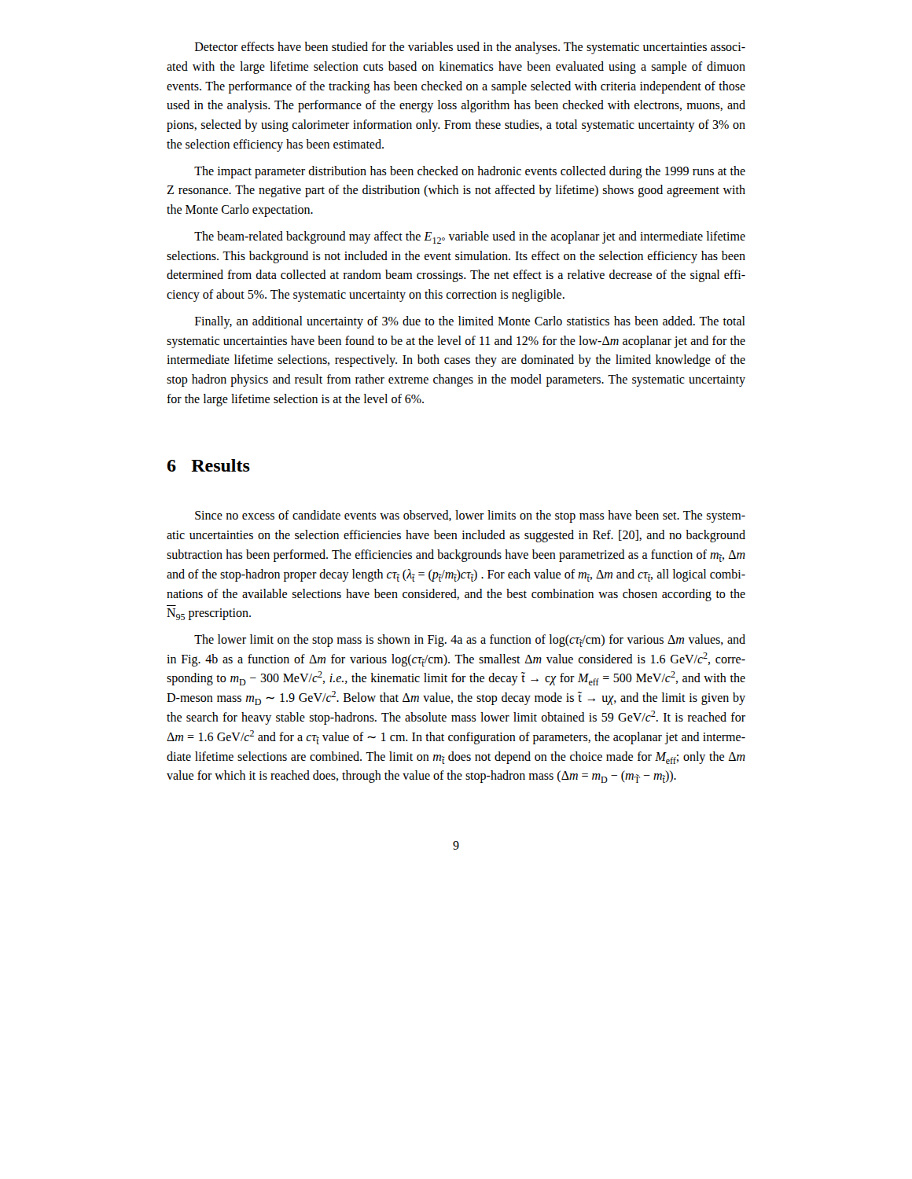Detector effects have been studied for the variables used in the analyses. The systematic uncertainties associated with the large lifetime selection cuts based on kinematics have been evaluated using a sample of dimuon events. The performance of the tracking has been checked on a sample selected with criteria independent of those used in the analysis. The performance of the energy loss algorithm has been checked with electrons, muons, and pions, selected by using calorimeter information only. From these studies, a total systematic uncertainty of 3% on the selection efficiency has been estimated.
The impact parameter distribution has been checked on hadronic events collected during the 1999 runs at the Z resonance. The negative part of the distribution (which is not affected by lifetime) shows good agreement with the Monte Carlo expectation.
The beam-related background may affect the E12° variable used in the acoplanar jet and intermediate lifetime selections. This background is not included in the event simulation. Its effect on the selection efficiency has been determined from data collected at random beam crossings. The net effect is a relative decrease of the signal efficiency of about 5%. The systematic uncertainty on this correction is negligible.
Finally, an additional uncertainty of 3% due to the limited Monte Carlo statistics has been added. The total systematic uncertainties have been found to be at the level of 11 and 12% for the low-Δm acoplanar jet and for the intermediate lifetime selections, respectively. In both cases they are dominated by the limited knowledge of the stop hadron physics and result from rather extreme changes in the model parameters. The systematic uncertainty for the large lifetime selection is at the level of 6%.
6 Results
Since no excess of candidate events was observed, lower limits on the stop mass have been set. The systematic uncertainties on the selection efficiencies have been included as suggested in Ref. [20], and no background subtraction has been performed. The efficiencies and backgrounds have been parametrized as a function of mt̃, Δm and of the stop-hadron proper decay length cτt̃ (λt̃ = (pt̃/mt̃)cτt̃) . For each value of mt̃, Δm and cτt̃, all logical combinations of the available selections have been considered, and the best combination was chosen according to the N95 prescription.
The lower limit on the stop mass is shown in Fig. 4a as a function of log(cτt̃/cm) for various Δm values, and in Fig. 4b as a function of Δm for various log(cτt̃/cm). The smallest Δm value considered is 1.6 GeV/c2, corresponding to mD − 300 MeV/c2, i.e., the kinematic limit for the decay t̃ → cχ for Meff = 500 MeV/c2, and with the D-meson mass mD ∼ 1.9 GeV/c2. Below that Δm value, the stop decay mode is t̃ → uχ, and the limit is given by the search for heavy stable stop-hadrons. The absolute mass lower limit obtained is 59 GeV/c2. It is reached for Δm = 1.6 GeV/c2 and for a cτt̃ value of ∼ 1 cm. In that configuration of parameters, the acoplanar jet and intermediate lifetime selections are combined. The limit on mt̃ does not depend on the choice made for Meff; only the Δm value for which it is reached does, through the value of the stop-hadron mass (Δm = mD − (mT̃ − mt̃)).
9